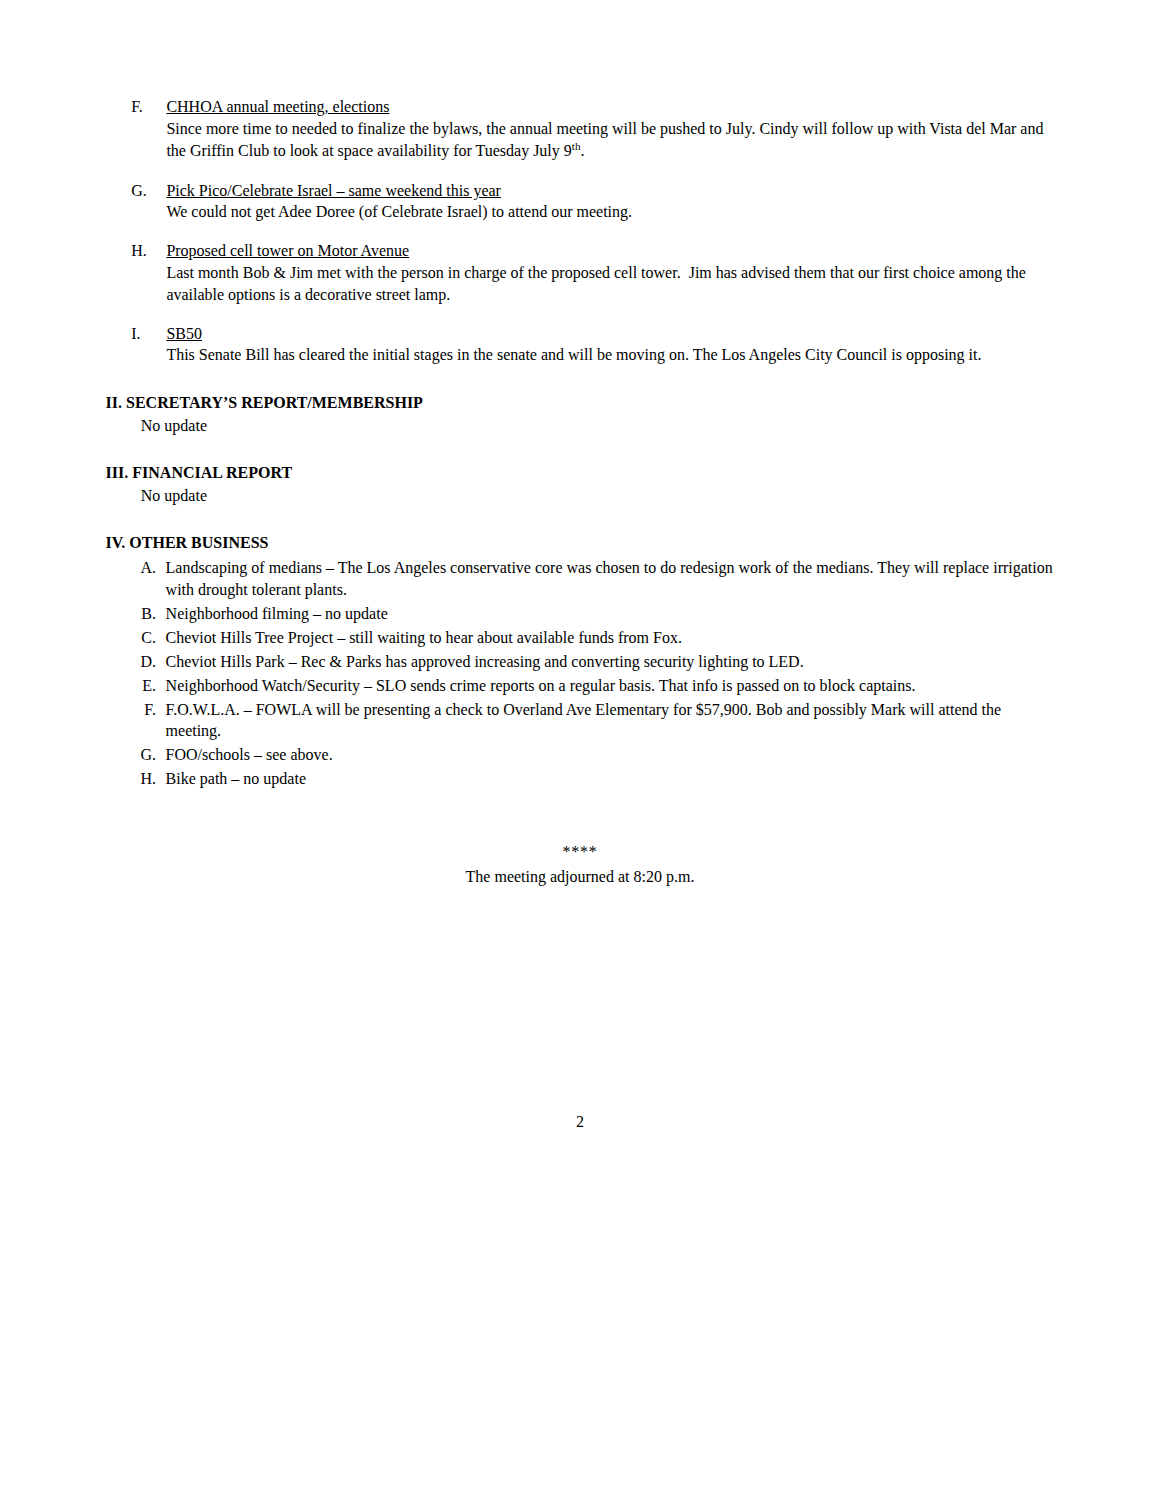F.
CHHOA annual meeting, elections
Since more time to needed to finalize the bylaws, the annual meeting will be pushed to July. Cindy will follow up with Vista del Mar and the Griffin Club to look at space availability for Tuesday July 9th.
G.
Pick Pico/Celebrate Israel – same weekend this year
We could not get Adee Doree (of Celebrate Israel) to attend our meeting.
H.
Proposed cell tower on Motor Avenue
Last month Bob & Jim met with the person in charge of the proposed cell tower. Jim has advised them that our first choice among the available options is a decorative street lamp.
I.
SB50
This Senate Bill has cleared the initial stages in the senate and will be moving on. The Los Angeles City Council is opposing it.
II. SECRETARY’S REPORT/MEMBERSHIP
No update
III. FINANCIAL REPORT
No update
IV. OTHER BUSINESS
Landscaping of medians – The Los Angeles conservative core was chosen to do redesign work of the medians. They will replace irrigation with drought tolerant plants.
Neighborhood filming – no update
Cheviot Hills Tree Project – still waiting to hear about available funds from Fox.
Cheviot Hills Park – Rec & Parks has approved increasing and converting security lighting to LED.
Neighborhood Watch/Security – SLO sends crime reports on a regular basis. That info is passed on to block captains.
F.O.W.L.A. – FOWLA will be presenting a check to Overland Ave Elementary for $57,900. Bob and possibly Mark will attend the meeting.
FOO/schools – see above.
Bike path – no update
****
The meeting adjourned at 8:20 p.m.
2